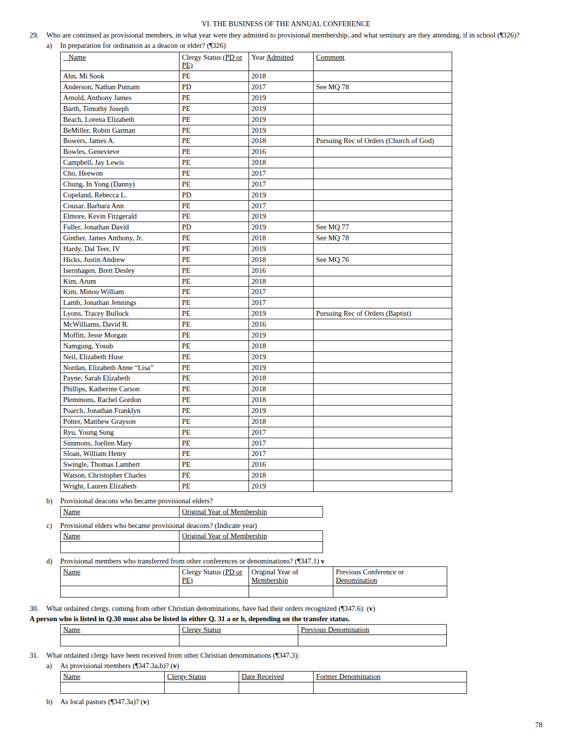VI. THE BUSINESS OF THE ANNUAL CONFERENCE
29.
Who are continued as provisional members, in what year were they admitted to provisional membership, and what seminary are they attending, if in school (¶326)?
a)
In preparation for ordination as a deacon or elder? (¶326)
| Name | Clergy Status (PD or PE) | Year Admitted | Comment |
| --- | --- | --- | --- |
| Ahn, Mi Sook | PE | 2018 | |
| Anderson, Nathan Putnam | PD | 2017 | See MQ 78 |
| Arnold, Anthony James | PE | 2019 | |
| Barth, Timothy Joseph | PE | 2019 | |
| Beach, Lorena Elizabeth | PE | 2019 | |
| BeMiller, Robin Garman | PE | 2019 | |
| Bowers, James A. | PE | 2018 | Pursuing Rec of Orders (Church of God) |
| Bowles, Genevieve | PE | 2016 | |
| Campbell, Jay Lewis | PE | 2018 | |
| Cho, Heewon | PE | 2017 | |
| Chung, In Yong (Danny) | PE | 2017 | |
| Copeland, Rebecca L. | PD | 2019 | |
| Cousar, Barbara Ann | PE | 2017 | |
| Elmore, Kevin Fitzgerald | PE | 2019 | |
| Fuller, Jonathan David | PD | 2019 | See MQ 77 |
| Ginther, James Anthony, Jr. | PE | 2018 | See MQ 78 |
| Hardy, Dal Teer, IV | PE | 2019 | |
| Hicks, Justin Andrew | PE | 2018 | See MQ 76 |
| Isernhagen, Brett Desley | PE | 2016 | |
| Kim, Arum | PE | 2018 | |
| Kim, Minoo William | PE | 2017 | |
| Lamb, Jonathan Jennings | PE | 2017 | |
| Lyons, Tracey Bullock | PE | 2019 | Pursuing Rec of Orders (Baptist) |
| McWilliams, David R. | PE | 2016 | |
| Moffitt, Jesse Morgan | PE | 2019 | |
| Namgung, Yosub | PE | 2018 | |
| Neil, Elizabeth Huse | PE | 2019 | |
| Nordan, Elizabeth Anne “Lisa” | PE | 2019 | |
| Payne, Sarah Elizabeth | PE | 2018 | |
| Phillips, Katherine Carson | PE | 2018 | |
| Plemmons, Rachel Gordon | PE | 2018 | |
| Poarch, Jonathan Franklyn | PE | 2019 | |
| Potter, Matthew Grayson | PE | 2018 | |
| Ryu, Young Sung | PE | 2017 | |
| Simmons, Joellen Mary | PE | 2017 | |
| Sloan, William Henry | PE | 2017 | |
| Swingle, Thomas Lambert | PE | 2016 | |
| Watson, Christopher Charles | PE | 2018 | |
| Wright, Lauren Elizabeth | PE | 2019 | |
b)
Provisional deacons who became provisional elders?
| Name | Original Year of Membership |
| --- | --- |
c)
Provisional elders who became provisional deacons? (Indicate year)
| Name | Original Year of Membership |
| --- | --- |
d)
Provisional members who transferred from other conferences or denominations? (¶347.1) v
| Name | Clergy Status (PD or PE) | Original Year of Membership | Previous Conference or Denomination |
| --- | --- | --- | --- |
30.
What ordained clergy, coming from other Christian denominations, have had their orders recognized (¶347.6): (v)
A person who is listed in Q.30 must also be listed in either Q. 31 a or b, depending on the transfer status.
| Name | Clergy Status | Previous Denomination |
| --- | --- | --- |
31.
What ordained clergy have been received from other Christian denominations (¶347.3):
a)
As provisional members (¶347.3a,b)? (v)
| Name | Clergy Status | Date Received | Former Denomination |
| --- | --- | --- | --- |
b)
As local pastors (¶347.3a)? (v)
78